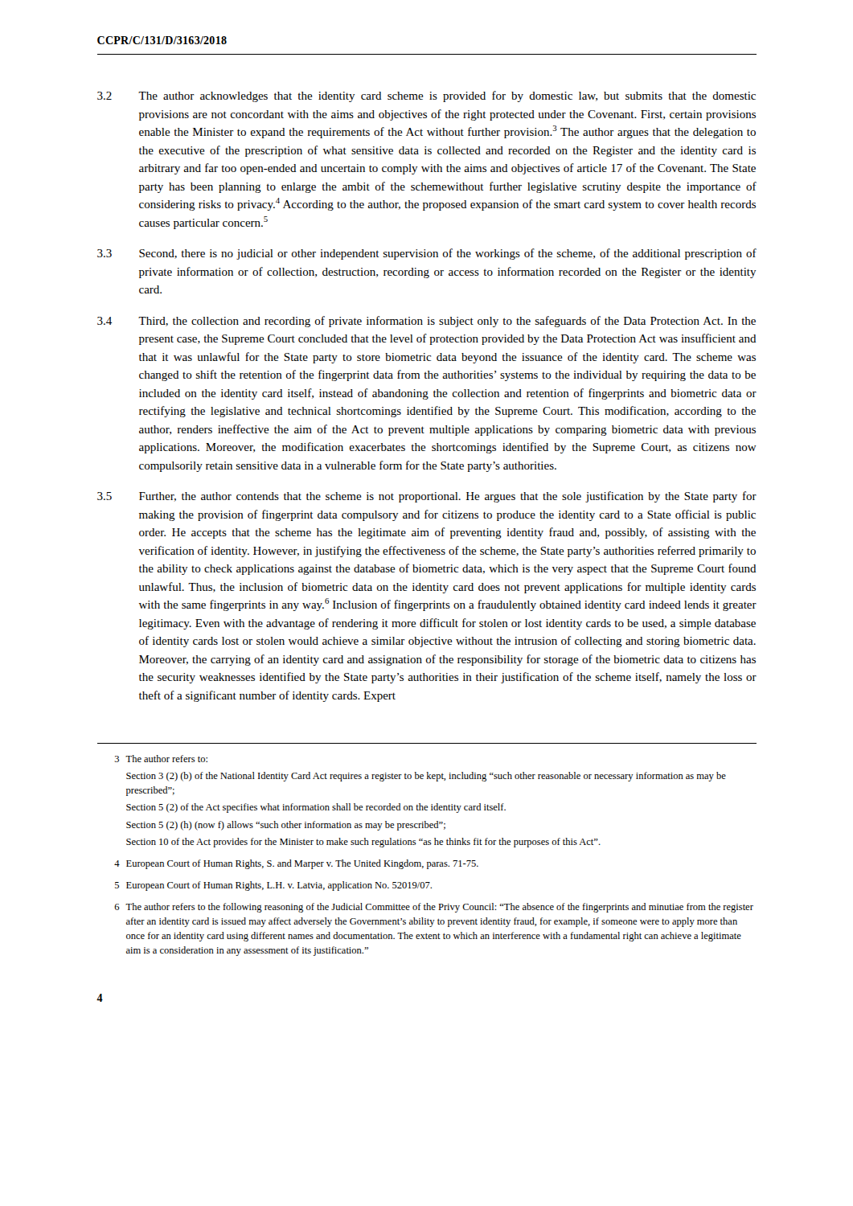CCPR/C/131/D/3163/2018
3.2
The author acknowledges that the identity card scheme is provided for by domestic law, but submits that the domestic provisions are not concordant with the aims and objectives of the right protected under the Covenant. First, certain provisions enable the Minister to expand the requirements of the Act without further provision.3 The author argues that the delegation to the executive of the prescription of what sensitive data is collected and recorded on the Register and the identity card is arbitrary and far too open-ended and uncertain to comply with the aims and objectives of article 17 of the Covenant. The State party has been planning to enlarge the ambit of the schemewithout further legislative scrutiny despite the importance of considering risks to privacy.4 According to the author, the proposed expansion of the smart card system to cover health records causes particular concern.5
3.3
Second, there is no judicial or other independent supervision of the workings of the scheme, of the additional prescription of private information or of collection, destruction, recording or access to information recorded on the Register or the identity card.
3.4
Third, the collection and recording of private information is subject only to the safeguards of the Data Protection Act. In the present case, the Supreme Court concluded that the level of protection provided by the Data Protection Act was insufficient and that it was unlawful for the State party to store biometric data beyond the issuance of the identity card. The scheme was changed to shift the retention of the fingerprint data from the authorities’ systems to the individual by requiring the data to be included on the identity card itself, instead of abandoning the collection and retention of fingerprints and biometric data or rectifying the legislative and technical shortcomings identified by the Supreme Court. This modification, according to the author, renders ineffective the aim of the Act to prevent multiple applications by comparing biometric data with previous applications. Moreover, the modification exacerbates the shortcomings identified by the Supreme Court, as citizens now compulsorily retain sensitive data in a vulnerable form for the State party’s authorities.
3.5
Further, the author contends that the scheme is not proportional. He argues that the sole justification by the State party for making the provision of fingerprint data compulsory and for citizens to produce the identity card to a State official is public order. He accepts that the scheme has the legitimate aim of preventing identity fraud and, possibly, of assisting with the verification of identity. However, in justifying the effectiveness of the scheme, the State party’s authorities referred primarily to the ability to check applications against the database of biometric data, which is the very aspect that the Supreme Court found unlawful. Thus, the inclusion of biometric data on the identity card does not prevent applications for multiple identity cards with the same fingerprints in any way.6 Inclusion of fingerprints on a fraudulently obtained identity card indeed lends it greater legitimacy. Even with the advantage of rendering it more difficult for stolen or lost identity cards to be used, a simple database of identity cards lost or stolen would achieve a similar objective without the intrusion of collecting and storing biometric data. Moreover, the carrying of an identity card and assignation of the responsibility for storage of the biometric data to citizens has the security weaknesses identified by the State party’s authorities in their justification of the scheme itself, namely the loss or theft of a significant number of identity cards. Expert
3
The author refers to:
Section 3 (2) (b) of the National Identity Card Act requires a register to be kept, including “such other reasonable or necessary information as may be prescribed”;
Section 5 (2) of the Act specifies what information shall be recorded on the identity card itself.
Section 5 (2) (h) (now f) allows “such other information as may be prescribed”;
Section 10 of the Act provides for the Minister to make such regulations “as he thinks fit for the purposes of this Act”.
4
European Court of Human Rights, S. and Marper v. The United Kingdom, paras. 71-75.
5
European Court of Human Rights, L.H. v. Latvia, application No. 52019/07.
6
The author refers to the following reasoning of the Judicial Committee of the Privy Council: “The absence of the fingerprints and minutiae from the register after an identity card is issued may affect adversely the Government’s ability to prevent identity fraud, for example, if someone were to apply more than once for an identity card using different names and documentation. The extent to which an interference with a fundamental right can achieve a legitimate aim is a consideration in any assessment of its justification.”
4